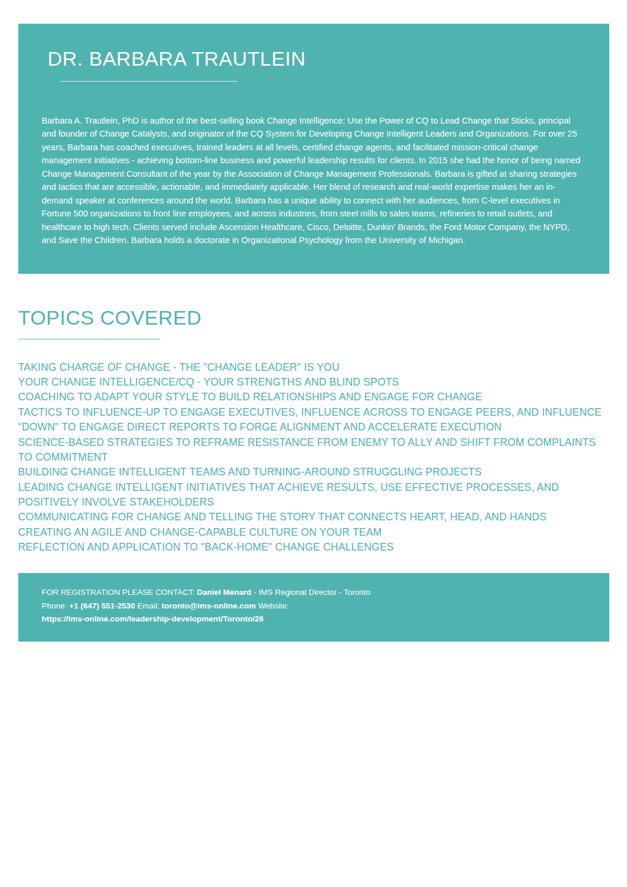DR. BARBARA TRAUTLEIN
Barbara A. Trautlein, PhD is author of the best-selling book Change Intelligence: Use the Power of CQ to Lead Change that Sticks, principal and founder of Change Catalysts, and originator of the CQ System for Developing Change Intelligent Leaders and Organizations. For over 25 years, Barbara has coached executives, trained leaders at all levels, certified change agents, and facilitated mission-critical change management initiatives - achieving bottom-line business and powerful leadership results for clients. In 2015 she had the honor of being named Change Management Consultant of the year by the Association of Change Management Professionals. Barbara is gifted at sharing strategies and tactics that are accessible, actionable, and immediately applicable. Her blend of research and real-world expertise makes her an in-demand speaker at conferences around the world. Barbara has a unique ability to connect with her audiences, from C-level executives in Fortune 500 organizations to front line employees, and across industries, from steel mills to sales teams, refineries to retail outlets, and healthcare to high tech. Clients served include Ascension Healthcare, Cisco, Deloitte, Dunkin' Brands, the Ford Motor Company, the NYPD, and Save the Children. Barbara holds a doctorate in Organizational Psychology from the University of Michigan.
TOPICS COVERED
TAKING CHARGE OF CHANGE - THE "CHANGE LEADER" IS YOU
YOUR CHANGE INTELLIGENCE/CQ - YOUR STRENGTHS AND BLIND SPOTS
COACHING TO ADAPT YOUR STYLE TO BUILD RELATIONSHIPS AND ENGAGE FOR CHANGE
TACTICS TO INFLUENCE-UP TO ENGAGE EXECUTIVES, INFLUENCE ACROSS TO ENGAGE PEERS, AND INFLUENCE "DOWN" TO ENGAGE DIRECT REPORTS TO FORGE ALIGNMENT AND ACCELERATE EXECUTION
SCIENCE-BASED STRATEGIES TO REFRAME RESISTANCE FROM ENEMY TO ALLY AND SHIFT FROM COMPLAINTS TO COMMITMENT
BUILDING CHANGE INTELLIGENT TEAMS AND TURNING-AROUND STRUGGLING PROJECTS
LEADING CHANGE INTELLIGENT INITIATIVES THAT ACHIEVE RESULTS, USE EFFECTIVE PROCESSES, AND POSITIVELY INVOLVE STAKEHOLDERS
COMMUNICATING FOR CHANGE AND TELLING THE STORY THAT CONNECTS HEART, HEAD, AND HANDS
CREATING AN AGILE AND CHANGE-CAPABLE CULTURE ON YOUR TEAM
REFLECTION AND APPLICATION TO "BACK-HOME" CHANGE CHALLENGES
FOR REGISTRATION PLEASE CONTACT: Daniel Menard - IMS Regional Director - Toronto
Phone: +1 (647) 551-2530 Email: toronto@ims-online.com Website:
https://ims-online.com/leadership-development/Toronto/26